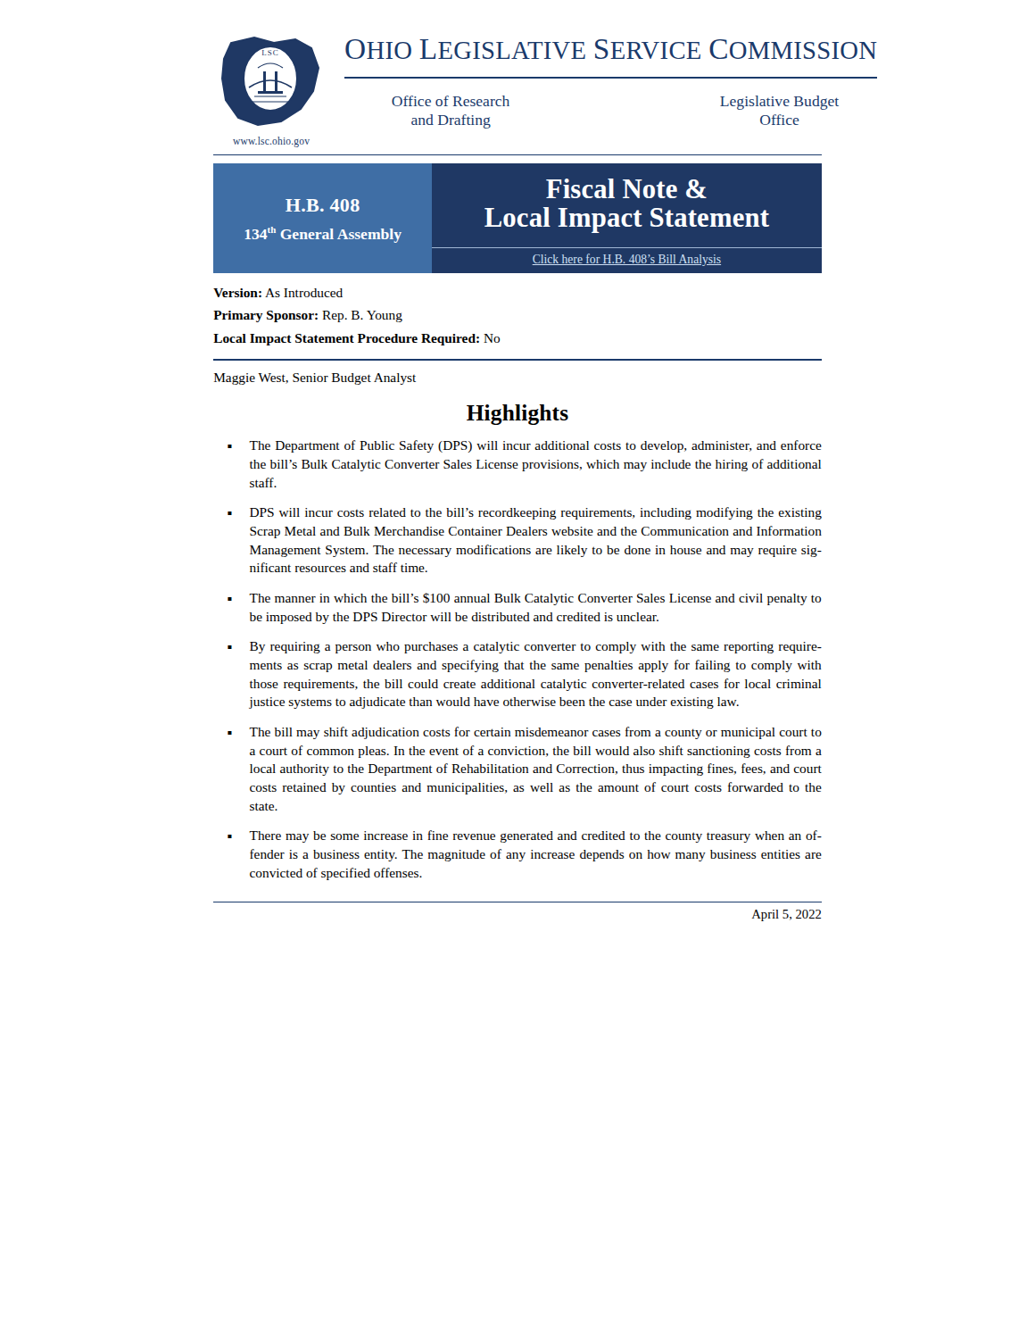LSC
www.lsc.ohio.gov
OHIO LEGISLATIVE SERVICE COMMISSION
Office of Research
and Drafting
Legislative Budget
Office
H.B. 408
134th General Assembly
Fiscal Note &
Local Impact Statement
Click here for H.B. 408’s Bill Analysis
Version: As Introduced
Primary Sponsor: Rep. B. Young
Local Impact Statement Procedure Required: No
Maggie West, Senior Budget Analyst
Highlights
The Department of Public Safety (DPS) will incur additional costs to develop, administer, and enforce the bill’s Bulk Catalytic Converter Sales License provisions, which may include the hiring of additional staff.
DPS will incur costs related to the bill’s recordkeeping requirements, including modifying the existing Scrap Metal and Bulk Merchandise Container Dealers website and the Communication and Information Management System. The necessary modifications are likely to be done in house and may require significant resources and staff time.
The manner in which the bill’s $100 annual Bulk Catalytic Converter Sales License and civil penalty to be imposed by the DPS Director will be distributed and credited is unclear.
By requiring a person who purchases a catalytic converter to comply with the same reporting requirements as scrap metal dealers and specifying that the same penalties apply for failing to comply with those requirements, the bill could create additional catalytic converter-related cases for local criminal justice systems to adjudicate than would have otherwise been the case under existing law.
The bill may shift adjudication costs for certain misdemeanor cases from a county or municipal court to a court of common pleas. In the event of a conviction, the bill would also shift sanctioning costs from a local authority to the Department of Rehabilitation and Correction, thus impacting fines, fees, and court costs retained by counties and municipalities, as well as the amount of court costs forwarded to the state.
There may be some increase in fine revenue generated and credited to the county treasury when an offender is a business entity. The magnitude of any increase depends on how many business entities are convicted of specified offenses.
April 5, 2022